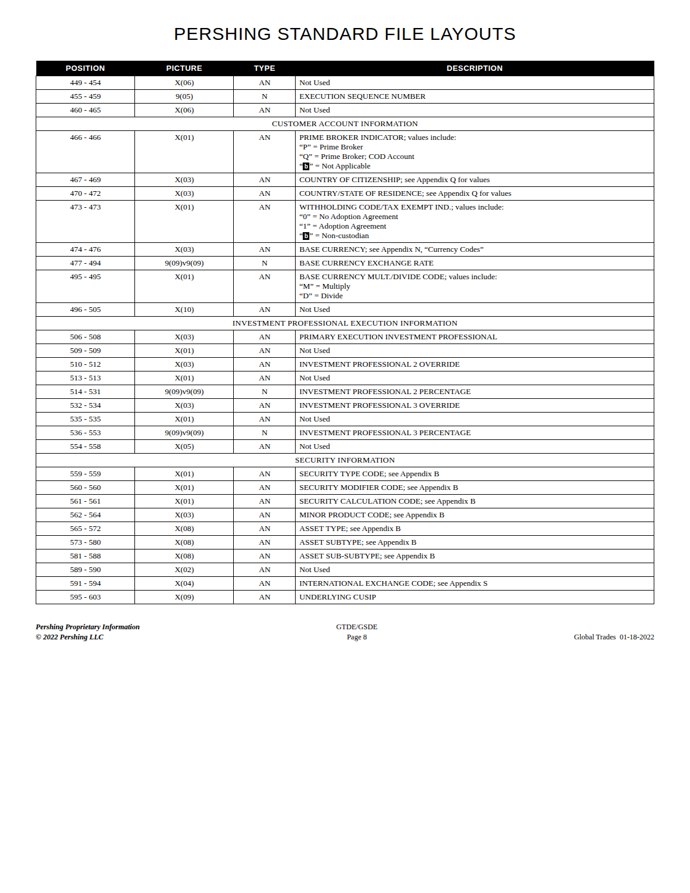PERSHING STANDARD FILE LAYOUTS
| POSITION | PICTURE | TYPE | DESCRIPTION |
| --- | --- | --- | --- |
| 449 - 454 | X(06) | AN | Not Used |
| 455 - 459 | 9(05) | N | EXECUTION SEQUENCE NUMBER |
| 460 - 465 | X(06) | AN | Not Used |
| CUSTOMER ACCOUNT INFORMATION |
| 466 - 466 | X(01) | AN | PRIME BROKER INDICATOR; values include: “P” = Prime Broker “Q” = Prime Broker; COD Account “ b ” = Not Applicable |
| 467 - 469 | X(03) | AN | COUNTRY OF CITIZENSHIP; see Appendix Q for values |
| 470 - 472 | X(03) | AN | COUNTRY/STATE OF RESIDENCE; see Appendix Q for values |
| 473 - 473 | X(01) | AN | WITHHOLDING CODE/TAX EXEMPT IND.; values include: “0” = No Adoption Agreement “1” = Adoption Agreement “ b ” = Non-custodian |
| 474 - 476 | X(03) | AN | BASE CURRENCY; see Appendix N, “Currency Codes” |
| 477 - 494 | 9(09)v9(09) | N | BASE CURRENCY EXCHANGE RATE |
| 495 - 495 | X(01) | AN | BASE CURRENCY MULT./DIVIDE CODE; values include: “M” = Multiply “D” = Divide |
| 496 - 505 | X(10) | AN | Not Used |
| INVESTMENT PROFESSIONAL EXECUTION INFORMATION |
| 506 - 508 | X(03) | AN | PRIMARY EXECUTION INVESTMENT PROFESSIONAL |
| 509 - 509 | X(01) | AN | Not Used |
| 510 - 512 | X(03) | AN | INVESTMENT PROFESSIONAL 2 OVERRIDE |
| 513 - 513 | X(01) | AN | Not Used |
| 514 - 531 | 9(09)v9(09) | N | INVESTMENT PROFESSIONAL 2 PERCENTAGE |
| 532 - 534 | X(03) | AN | INVESTMENT PROFESSIONAL 3 OVERRIDE |
| 535 - 535 | X(01) | AN | Not Used |
| 536 - 553 | 9(09)v9(09) | N | INVESTMENT PROFESSIONAL 3 PERCENTAGE |
| 554 - 558 | X(05) | AN | Not Used |
| SECURITY INFORMATION |
| 559 - 559 | X(01) | AN | SECURITY TYPE CODE; see Appendix B |
| 560 - 560 | X(01) | AN | SECURITY MODIFIER CODE; see Appendix B |
| 561 - 561 | X(01) | AN | SECURITY CALCULATION CODE; see Appendix B |
| 562 - 564 | X(03) | AN | MINOR PRODUCT CODE; see Appendix B |
| 565 - 572 | X(08) | AN | ASSET TYPE; see Appendix B |
| 573 - 580 | X(08) | AN | ASSET SUBTYPE; see Appendix B |
| 581 - 588 | X(08) | AN | ASSET SUB-SUBTYPE; see Appendix B |
| 589 - 590 | X(02) | AN | Not Used |
| 591 - 594 | X(04) | AN | INTERNATIONAL EXCHANGE CODE; see Appendix S |
| 595 - 603 | X(09) | AN | UNDERLYING CUSIP |
Pershing Proprietary Information
© 2022 Pershing LLC
GTDE/GSDE Page 8
Global Trades 01-18-2022